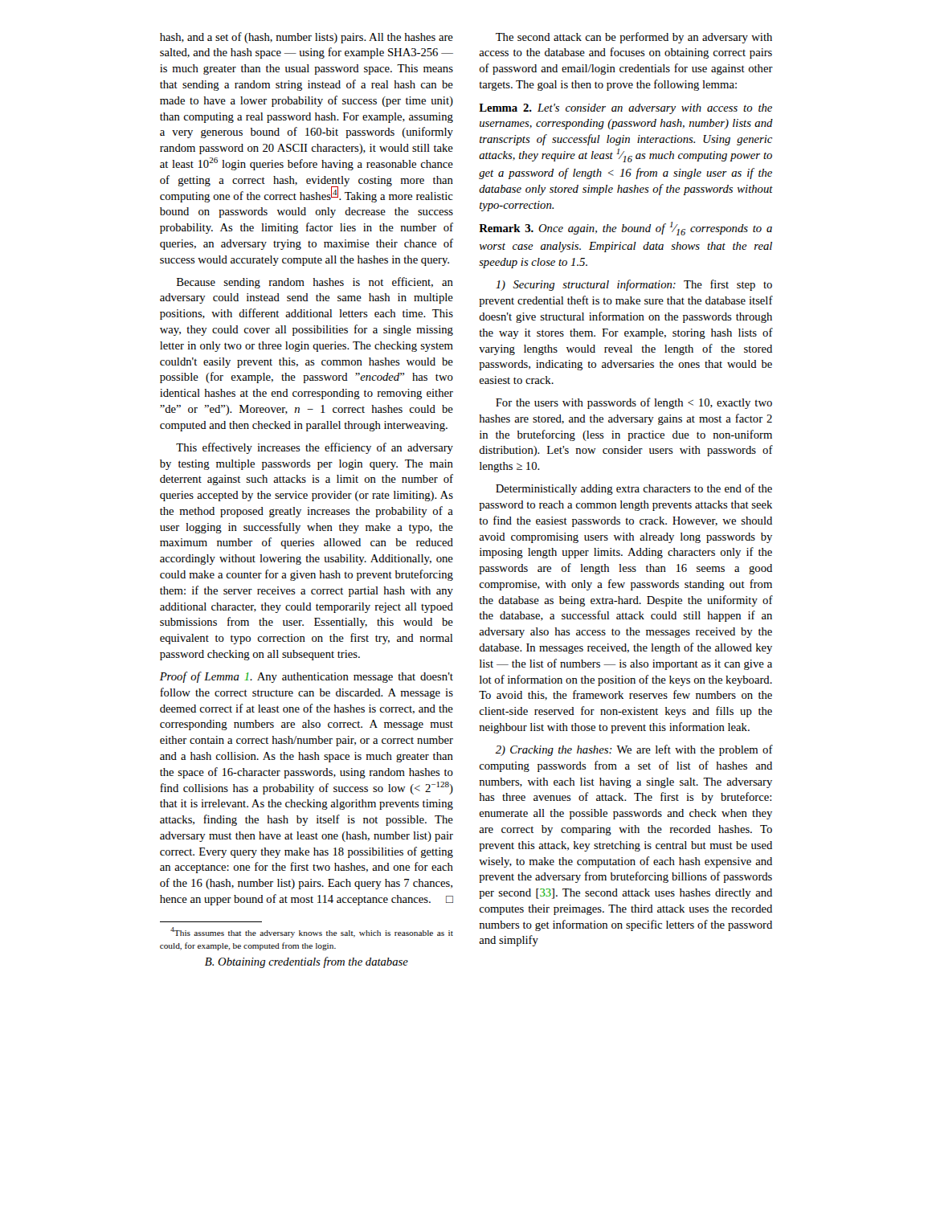hash, and a set of (hash, number lists) pairs. All the hashes are salted, and the hash space — using for example SHA3-256 — is much greater than the usual password space. This means that sending a random string instead of a real hash can be made to have a lower probability of success (per time unit) than computing a real password hash. For example, assuming a very generous bound of 160-bit passwords (uniformly random password on 20 ASCII characters), it would still take at least 1026 login queries before having a reasonable chance of getting a correct hash, evidently costing more than computing one of the correct hashes4. Taking a more realistic bound on passwords would only decrease the success probability. As the limiting factor lies in the number of queries, an adversary trying to maximise their chance of success would accurately compute all the hashes in the query.
Because sending random hashes is not efficient, an adversary could instead send the same hash in multiple positions, with different additional letters each time. This way, they could cover all possibilities for a single missing letter in only two or three login queries. The checking system couldn't easily prevent this, as common hashes would be possible (for example, the password ”encoded” has two identical hashes at the end corresponding to removing either ”de” or ”ed”). Moreover, n − 1 correct hashes could be computed and then checked in parallel through interweaving.
This effectively increases the efficiency of an adversary by testing multiple passwords per login query. The main deterrent against such attacks is a limit on the number of queries accepted by the service provider (or rate limiting). As the method proposed greatly increases the probability of a user logging in successfully when they make a typo, the maximum number of queries allowed can be reduced accordingly without lowering the usability. Additionally, one could make a counter for a given hash to prevent bruteforcing them: if the server receives a correct partial hash with any additional character, they could temporarily reject all typoed submissions from the user. Essentially, this would be equivalent to typo correction on the first try, and normal password checking on all subsequent tries.
Proof of Lemma 1. Any authentication message that doesn't follow the correct structure can be discarded. A message is deemed correct if at least one of the hashes is correct, and the corresponding numbers are also correct. A message must either contain a correct hash/number pair, or a correct number and a hash collision. As the hash space is much greater than the space of 16-character passwords, using random hashes to find collisions has a probability of success so low (< 2−128) that it is irrelevant. As the checking algorithm prevents timing attacks, finding the hash by itself is not possible. The adversary must then have at least one (hash, number list) pair correct. Every query they make has 18 possibilities of getting an acceptance: one for the first two hashes, and one for each of the 16 (hash, number list) pairs. Each query has 7 chances, hence an upper bound of at most 114 acceptance chances. □
4This assumes that the adversary knows the salt, which is reasonable as it could, for example, be computed from the login.
B. Obtaining credentials from the database
The second attack can be performed by an adversary with access to the database and focuses on obtaining correct pairs of password and email/login credentials for use against other targets. The goal is then to prove the following lemma:
Lemma 2. Let's consider an adversary with access to the usernames, corresponding (password hash, number) lists and transcripts of successful login interactions. Using generic attacks, they require at least 1⁄16 as much computing power to get a password of length < 16 from a single user as if the database only stored simple hashes of the passwords without typo-correction.
Remark 3. Once again, the bound of 1⁄16 corresponds to a worst case analysis. Empirical data shows that the real speedup is close to 1.5.
1) Securing structural information: The first step to prevent credential theft is to make sure that the database itself doesn't give structural information on the passwords through the way it stores them. For example, storing hash lists of varying lengths would reveal the length of the stored passwords, indicating to adversaries the ones that would be easiest to crack.
For the users with passwords of length < 10, exactly two hashes are stored, and the adversary gains at most a factor 2 in the bruteforcing (less in practice due to non-uniform distribution). Let's now consider users with passwords of lengths ≥ 10.
Deterministically adding extra characters to the end of the password to reach a common length prevents attacks that seek to find the easiest passwords to crack. However, we should avoid compromising users with already long passwords by imposing length upper limits. Adding characters only if the passwords are of length less than 16 seems a good compromise, with only a few passwords standing out from the database as being extra-hard. Despite the uniformity of the database, a successful attack could still happen if an adversary also has access to the messages received by the database. In messages received, the length of the allowed key list — the list of numbers — is also important as it can give a lot of information on the position of the keys on the keyboard. To avoid this, the framework reserves few numbers on the client-side reserved for non-existent keys and fills up the neighbour list with those to prevent this information leak.
2) Cracking the hashes: We are left with the problem of computing passwords from a set of list of hashes and numbers, with each list having a single salt. The adversary has three avenues of attack. The first is by bruteforce: enumerate all the possible passwords and check when they are correct by comparing with the recorded hashes. To prevent this attack, key stretching is central but must be used wisely, to make the computation of each hash expensive and prevent the adversary from bruteforcing billions of passwords per second [33]. The second attack uses hashes directly and computes their preimages. The third attack uses the recorded numbers to get information on specific letters of the password and simplify